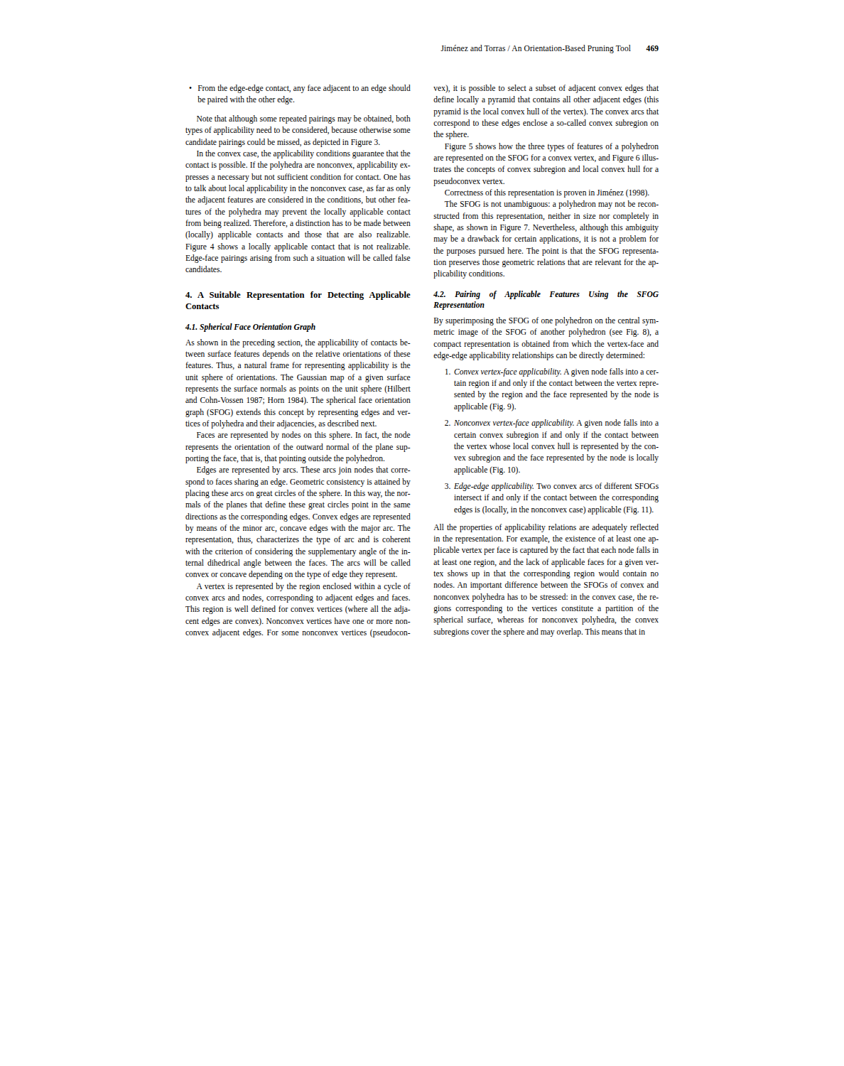Jiménez and Torras / An Orientation-Based Pruning Tool 469
From the edge-edge contact, any face adjacent to an edge should be paired with the other edge.
Note that although some repeated pairings may be obtained, both types of applicability need to be considered, because otherwise some candidate pairings could be missed, as depicted in Figure 3.
In the convex case, the applicability conditions guarantee that the contact is possible. If the polyhedra are nonconvex, applicability expresses a necessary but not sufficient condition for contact. One has to talk about local applicability in the nonconvex case, as far as only the adjacent features are considered in the conditions, but other features of the polyhedra may prevent the locally applicable contact from being realized. Therefore, a distinction has to be made between (locally) applicable contacts and those that are also realizable. Figure 4 shows a locally applicable contact that is not realizable. Edge-face pairings arising from such a situation will be called false candidates.
4. A Suitable Representation for Detecting Applicable Contacts
4.1. Spherical Face Orientation Graph
As shown in the preceding section, the applicability of contacts between surface features depends on the relative orientations of these features. Thus, a natural frame for representing applicability is the unit sphere of orientations. The Gaussian map of a given surface represents the surface normals as points on the unit sphere (Hilbert and Cohn-Vossen 1987; Horn 1984). The spherical face orientation graph (SFOG) extends this concept by representing edges and vertices of polyhedra and their adjacencies, as described next.
Faces are represented by nodes on this sphere. In fact, the node represents the orientation of the outward normal of the plane supporting the face, that is, that pointing outside the polyhedron.
Edges are represented by arcs. These arcs join nodes that correspond to faces sharing an edge. Geometric consistency is attained by placing these arcs on great circles of the sphere. In this way, the normals of the planes that define these great circles point in the same directions as the corresponding edges. Convex edges are represented by means of the minor arc, concave edges with the major arc. The representation, thus, characterizes the type of arc and is coherent with the criterion of considering the supplementary angle of the internal dihedrical angle between the faces. The arcs will be called convex or concave depending on the type of edge they represent.
A vertex is represented by the region enclosed within a cycle of convex arcs and nodes, corresponding to adjacent edges and faces. This region is well defined for convex vertices (where all the adjacent edges are convex). Nonconvex vertices have one or more nonconvex adjacent edges. For some nonconvex vertices (pseudoconvex), it is possible to select a subset of adjacent convex edges that define locally a pyramid that contains all other adjacent edges (this pyramid is the local convex hull of the vertex). The convex arcs that correspond to these edges enclose a so-called convex subregion on the sphere.
Figure 5 shows how the three types of features of a polyhedron are represented on the SFOG for a convex vertex, and Figure 6 illustrates the concepts of convex subregion and local convex hull for a pseudoconvex vertex.
Correctness of this representation is proven in Jiménez (1998).
The SFOG is not unambiguous: a polyhedron may not be reconstructed from this representation, neither in size nor completely in shape, as shown in Figure 7. Nevertheless, although this ambiguity may be a drawback for certain applications, it is not a problem for the purposes pursued here. The point is that the SFOG representation preserves those geometric relations that are relevant for the applicability conditions.
4.2. Pairing of Applicable Features Using the SFOG Representation
By superimposing the SFOG of one polyhedron on the central symmetric image of the SFOG of another polyhedron (see Fig. 8), a compact representation is obtained from which the vertex-face and edge-edge applicability relationships can be directly determined:
Convex vertex-face applicability. A given node falls into a certain region if and only if the contact between the vertex represented by the region and the face represented by the node is applicable (Fig. 9).
Nonconvex vertex-face applicability. A given node falls into a certain convex subregion if and only if the contact between the vertex whose local convex hull is represented by the convex subregion and the face represented by the node is locally applicable (Fig. 10).
Edge-edge applicability. Two convex arcs of different SFOGs intersect if and only if the contact between the corresponding edges is (locally, in the nonconvex case) applicable (Fig. 11).
All the properties of applicability relations are adequately reflected in the representation. For example, the existence of at least one applicable vertex per face is captured by the fact that each node falls in at least one region, and the lack of applicable faces for a given vertex shows up in that the corresponding region would contain no nodes. An important difference between the SFOGs of convex and nonconvex polyhedra has to be stressed: in the convex case, the regions corresponding to the vertices constitute a partition of the spherical surface, whereas for nonconvex polyhedra, the convex subregions cover the sphere and may overlap. This means that in